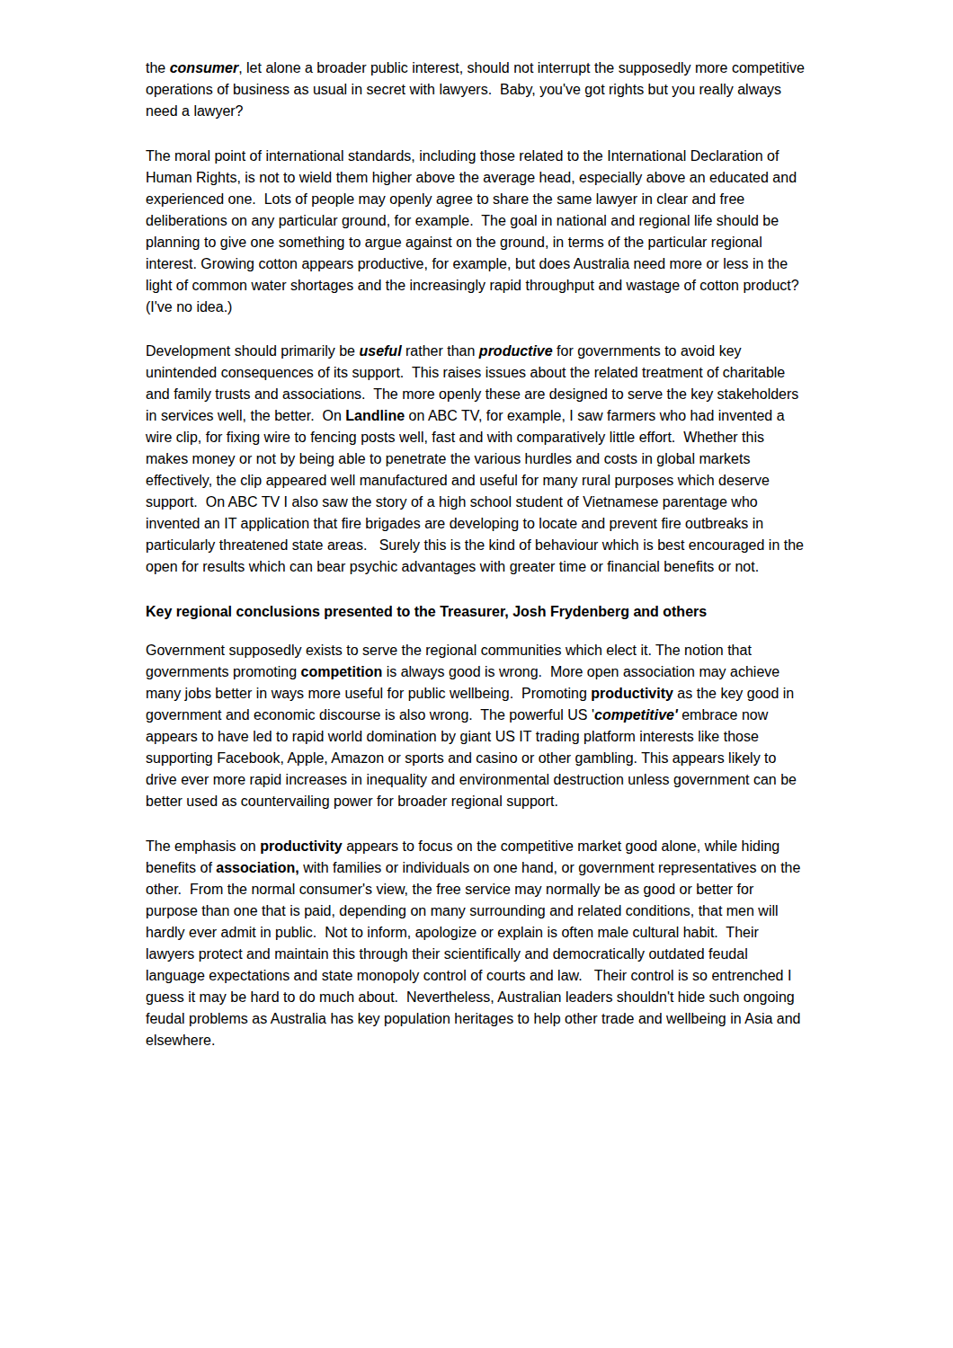the consumer, let alone a broader public interest, should not interrupt the supposedly more competitive operations of business as usual in secret with lawyers. Baby, you've got rights but you really always need a lawyer?
The moral point of international standards, including those related to the International Declaration of Human Rights, is not to wield them higher above the average head, especially above an educated and experienced one. Lots of people may openly agree to share the same lawyer in clear and free deliberations on any particular ground, for example. The goal in national and regional life should be planning to give one something to argue against on the ground, in terms of the particular regional interest. Growing cotton appears productive, for example, but does Australia need more or less in the light of common water shortages and the increasingly rapid throughput and wastage of cotton product? (I've no idea.)
Development should primarily be useful rather than productive for governments to avoid key unintended consequences of its support. This raises issues about the related treatment of charitable and family trusts and associations. The more openly these are designed to serve the key stakeholders in services well, the better. On Landline on ABC TV, for example, I saw farmers who had invented a wire clip, for fixing wire to fencing posts well, fast and with comparatively little effort. Whether this makes money or not by being able to penetrate the various hurdles and costs in global markets effectively, the clip appeared well manufactured and useful for many rural purposes which deserve support. On ABC TV I also saw the story of a high school student of Vietnamese parentage who invented an IT application that fire brigades are developing to locate and prevent fire outbreaks in particularly threatened state areas. Surely this is the kind of behaviour which is best encouraged in the open for results which can bear psychic advantages with greater time or financial benefits or not.
Key regional conclusions presented to the Treasurer, Josh Frydenberg and others
Government supposedly exists to serve the regional communities which elect it. The notion that governments promoting competition is always good is wrong. More open association may achieve many jobs better in ways more useful for public wellbeing. Promoting productivity as the key good in government and economic discourse is also wrong. The powerful US 'competitive' embrace now appears to have led to rapid world domination by giant US IT trading platform interests like those supporting Facebook, Apple, Amazon or sports and casino or other gambling. This appears likely to drive ever more rapid increases in inequality and environmental destruction unless government can be better used as countervailing power for broader regional support.
The emphasis on productivity appears to focus on the competitive market good alone, while hiding benefits of association, with families or individuals on one hand, or government representatives on the other. From the normal consumer's view, the free service may normally be as good or better for purpose than one that is paid, depending on many surrounding and related conditions, that men will hardly ever admit in public. Not to inform, apologize or explain is often male cultural habit. Their lawyers protect and maintain this through their scientifically and democratically outdated feudal language expectations and state monopoly control of courts and law. Their control is so entrenched I guess it may be hard to do much about. Nevertheless, Australian leaders shouldn't hide such ongoing feudal problems as Australia has key population heritages to help other trade and wellbeing in Asia and elsewhere.